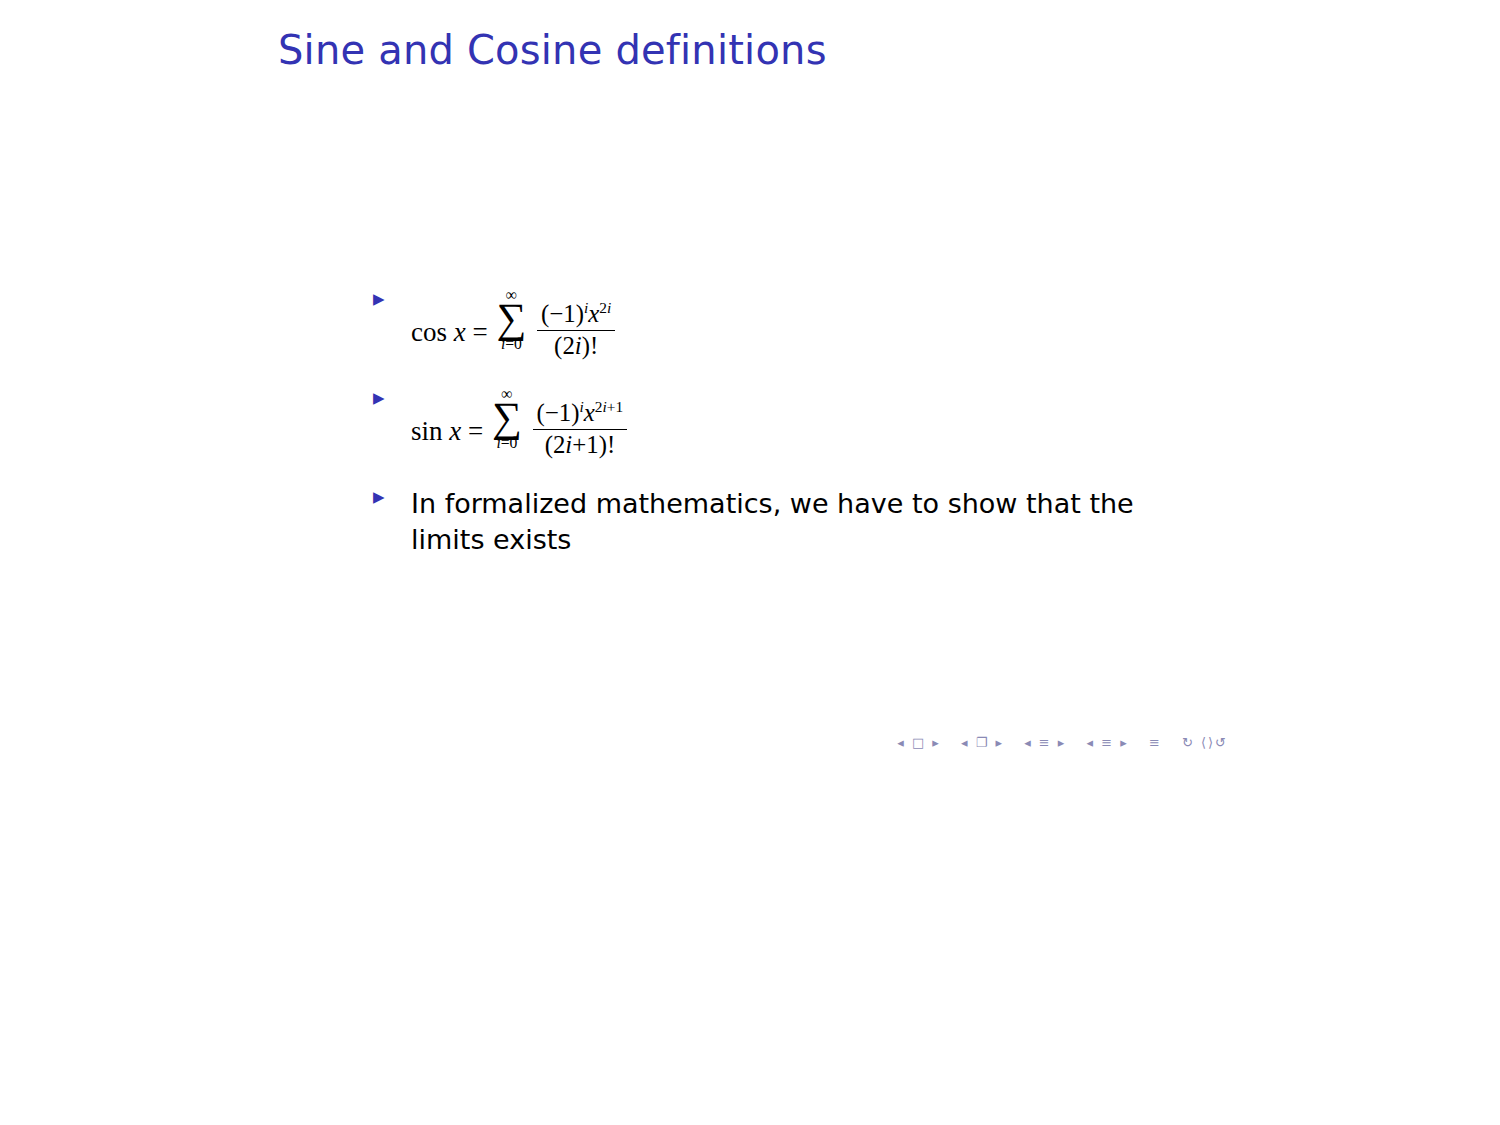Sine and Cosine definitions
cos x = ∞ ∑ i=0 (−1)ix2i (2i)!
sin x = ∞ ∑ i=0 (−1)ix2i+1 (2i+1)!
In formalized mathematics, we have to show that the limits exists
◂ □ ▸ ◂ ❐ ▸ ◂ ≡ ▸ ◂ ≡ ▸ ≡ ↻ ⟨⟩↺